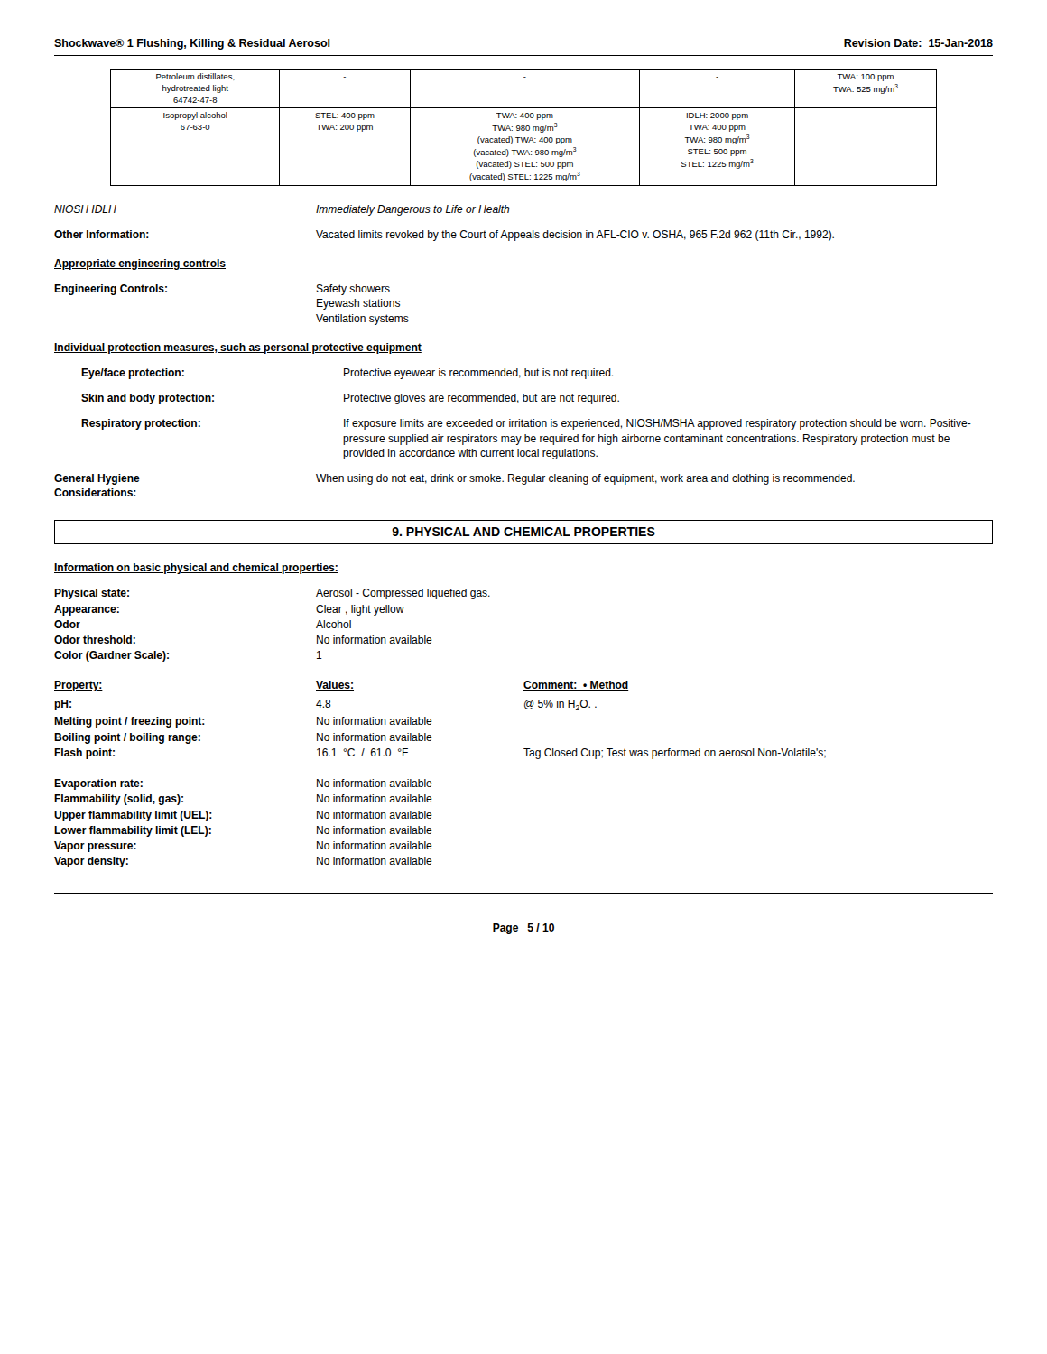Shockwave® 1 Flushing, Killing & Residual Aerosol Revision Date: 15-Jan-2018
| Petroleum distillates, hydrotreated light 64742-47-8 | - | - | - | TWA: 100 ppm TWA: 525 mg/m 3 |
| Isopropyl alcohol 67-63-0 | STEL: 400 ppm TWA: 200 ppm | TWA: 400 ppm TWA: 980 mg/m 3 (vacated) TWA: 400 ppm (vacated) TWA: 980 mg/m 3 (vacated) STEL: 500 ppm (vacated) STEL: 1225 mg/m 3 | IDLH: 2000 ppm TWA: 400 ppm TWA: 980 mg/m 3 STEL: 500 ppm STEL: 1225 mg/m 3 | - |
NIOSH IDLH
Immediately Dangerous to Life or Health
Other Information:
Vacated limits revoked by the Court of Appeals decision in AFL-CIO v. OSHA, 965 F.2d 962 (11th Cir., 1992).
Appropriate engineering controls
Engineering Controls:
Safety showers
Eyewash stations
Ventilation systems
Individual protection measures, such as personal protective equipment
Eye/face protection:
Protective eyewear is recommended, but is not required.
Skin and body protection:
Protective gloves are recommended, but are not required.
Respiratory protection:
If exposure limits are exceeded or irritation is experienced, NIOSH/MSHA approved respiratory protection should be worn. Positive-pressure supplied air respirators may be required for high airborne contaminant concentrations. Respiratory protection must be provided in accordance with current local regulations.
General Hygiene
Considerations:
When using do not eat, drink or smoke. Regular cleaning of equipment, work area and clothing is recommended.
9. PHYSICAL AND CHEMICAL PROPERTIES
Information on basic physical and chemical properties:
| Physical state: | Aerosol - Compressed liquefied gas. |
| Appearance: | Clear , light yellow |
| Odor | Alcohol |
| Odor threshold: | No information available |
| Color (Gardner Scale): | 1 |
| Property: | Values: | Comment: • Method |
| pH: | 4.8 | @ 5% in H 2 O. . |
| Melting point / freezing point: | No information available | |
| Boiling point / boiling range: | No information available | |
| Flash point: | 16.1 °C / 61.0 °F | Tag Closed Cup; Test was performed on aerosol Non-Volatile's; |
| Evaporation rate: | No information available | |
| Flammability (solid, gas): | No information available | |
| Upper flammability limit (UEL): | No information available | |
| Lower flammability limit (LEL): | No information available | |
| Vapor pressure: | No information available | |
| Vapor density: | No information available | |
Page 5 / 10